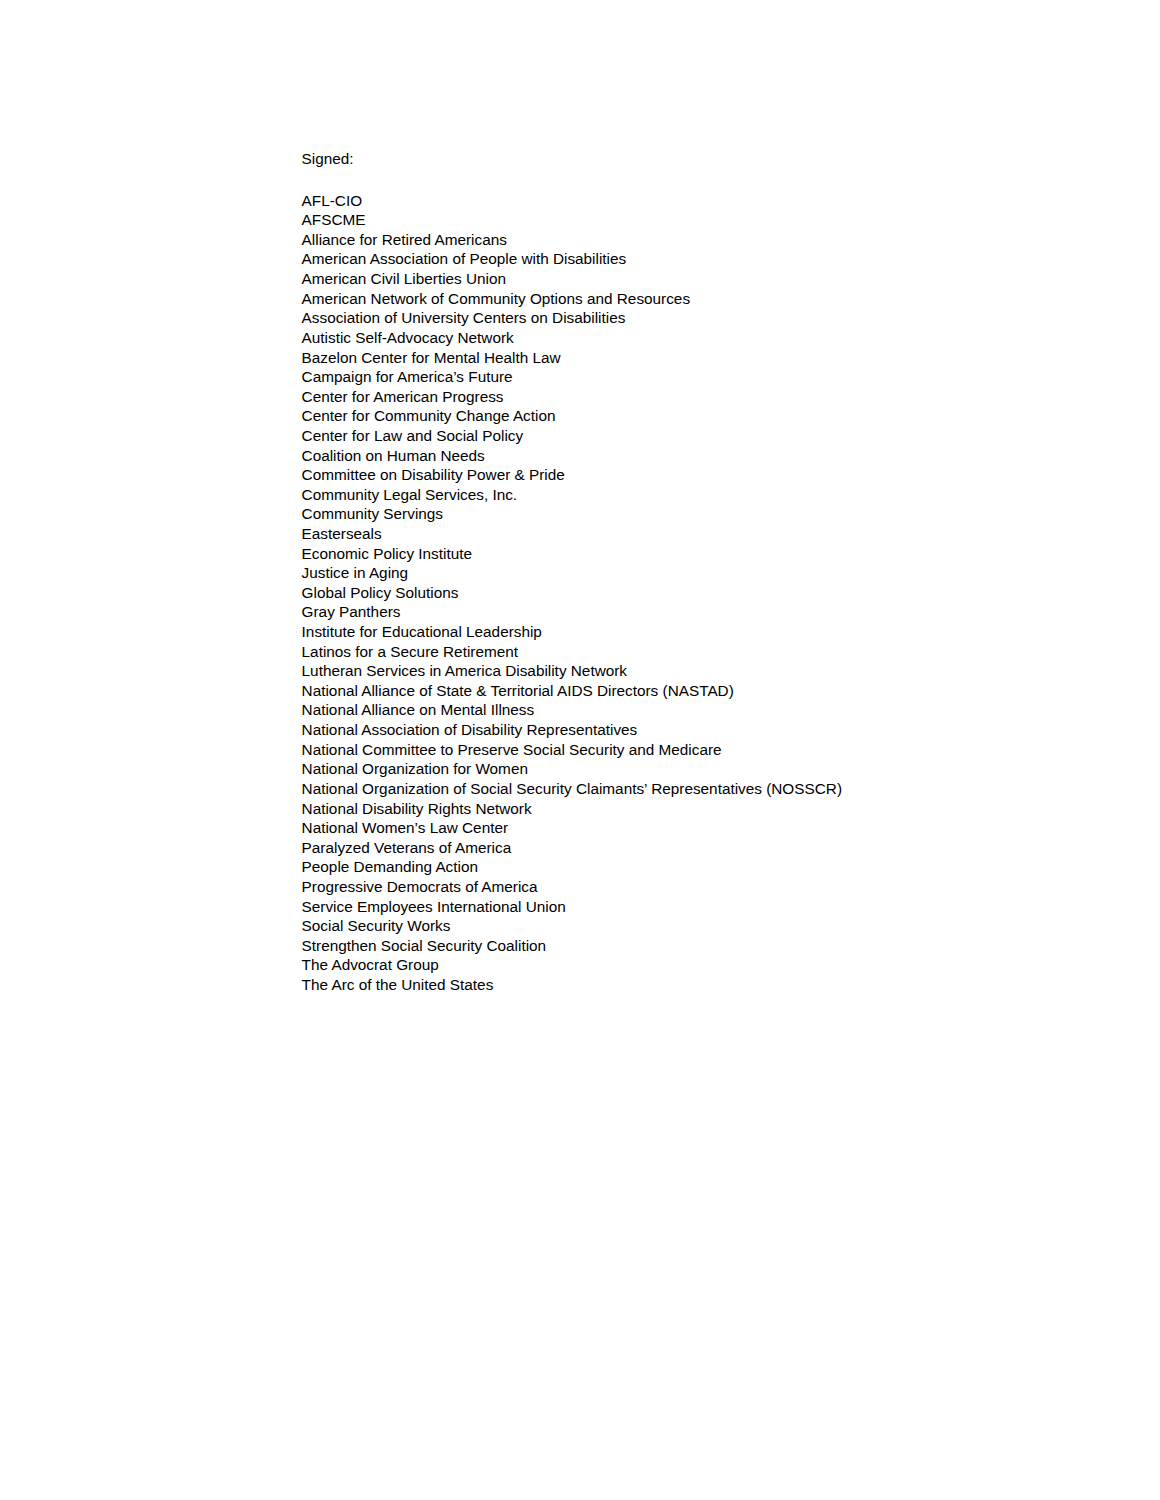Signed:
AFL-CIO
AFSCME
Alliance for Retired Americans
American Association of People with Disabilities
American Civil Liberties Union
American Network of Community Options and Resources
Association of University Centers on Disabilities
Autistic Self-Advocacy Network
Bazelon Center for Mental Health Law
Campaign for America’s Future
Center for American Progress
Center for Community Change Action
Center for Law and Social Policy
Coalition on Human Needs
Committee on Disability Power & Pride
Community Legal Services, Inc.
Community Servings
Easterseals
Economic Policy Institute
Justice in Aging
Global Policy Solutions
Gray Panthers
Institute for Educational Leadership
Latinos for a Secure Retirement
Lutheran Services in America Disability Network
National Alliance of State & Territorial AIDS Directors (NASTAD)
National Alliance on Mental Illness
National Association of Disability Representatives
National Committee to Preserve Social Security and Medicare
National Organization for Women
National Organization of Social Security Claimants’ Representatives (NOSSCR)
National Disability Rights Network
National Women’s Law Center
Paralyzed Veterans of America
People Demanding Action
Progressive Democrats of America
Service Employees International Union
Social Security Works
Strengthen Social Security Coalition
The Advocrat Group
The Arc of the United States